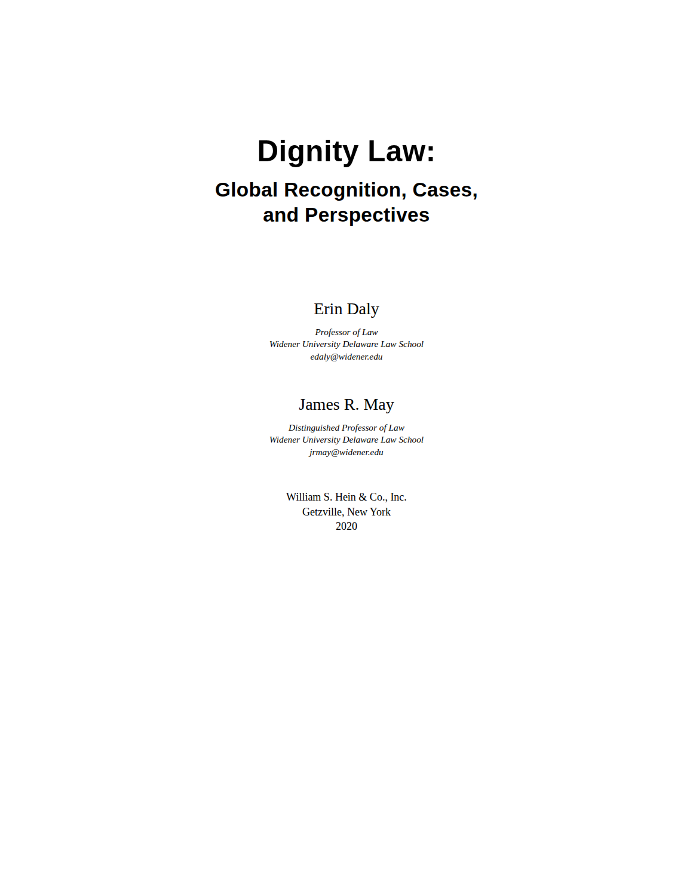Dignity Law:
Global Recognition, Cases,
and Perspectives
Erin Daly
Professor of Law Widener University Delaware Law School edaly@widener.edu
James R. May
Distinguished Professor of Law Widener University Delaware Law School jrmay@widener.edu
William S. Hein & Co., Inc. Getzville, New York 2020